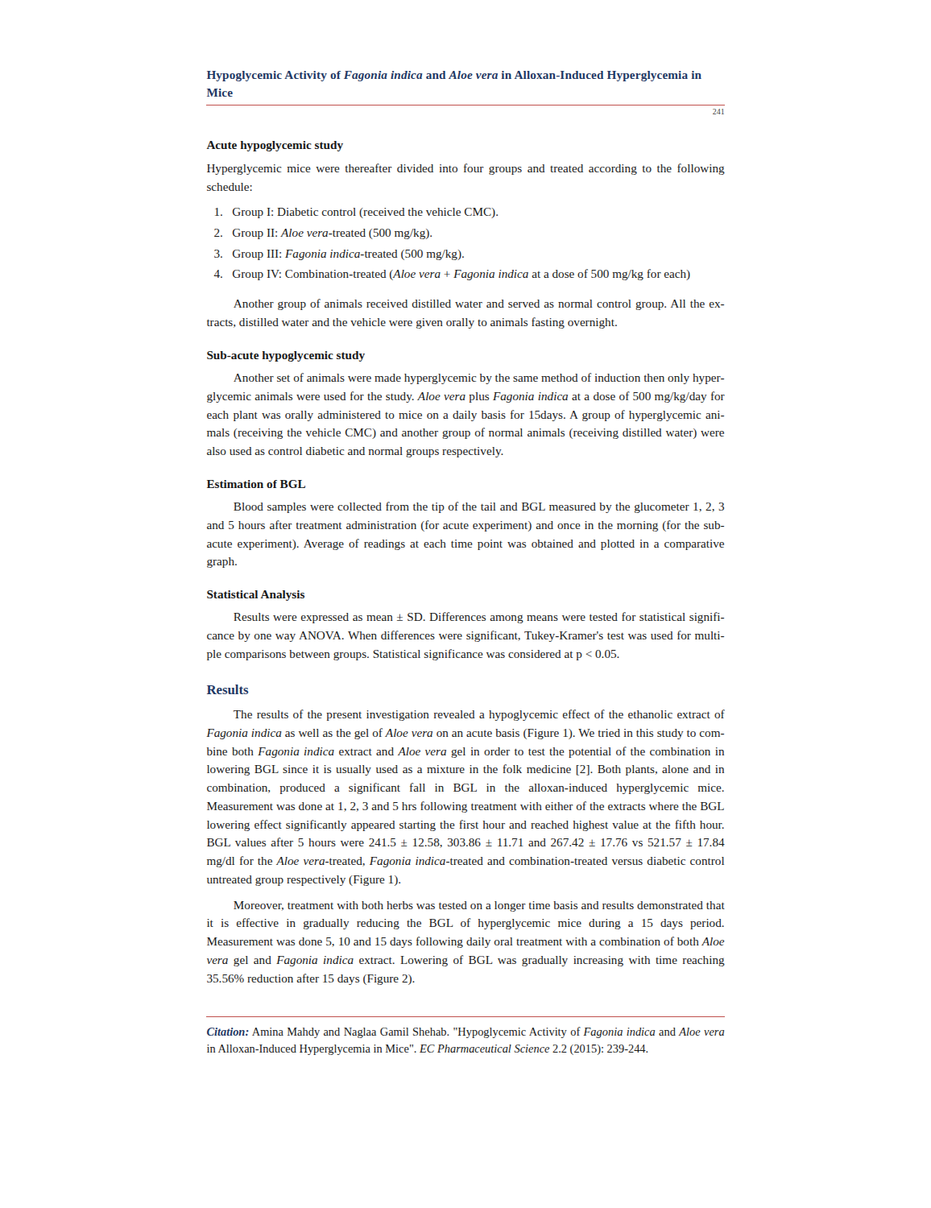Hypoglycemic Activity of Fagonia indica and Aloe vera in Alloxan-Induced Hyperglycemia in Mice
241
Acute hypoglycemic study
Hyperglycemic mice were thereafter divided into four groups and treated according to the following schedule:
Group I: Diabetic control (received the vehicle CMC).
Group II: Aloe vera-treated (500 mg/kg).
Group III: Fagonia indica-treated (500 mg/kg).
Group IV: Combination-treated (Aloe vera + Fagonia indica at a dose of 500 mg/kg for each)
Another group of animals received distilled water and served as normal control group. All the extracts, distilled water and the vehicle were given orally to animals fasting overnight.
Sub-acute hypoglycemic study
Another set of animals were made hyperglycemic by the same method of induction then only hyperglycemic animals were used for the study. Aloe vera plus Fagonia indica at a dose of 500 mg/kg/day for each plant was orally administered to mice on a daily basis for 15days. A group of hyperglycemic animals (receiving the vehicle CMC) and another group of normal animals (receiving distilled water) were also used as control diabetic and normal groups respectively.
Estimation of BGL
Blood samples were collected from the tip of the tail and BGL measured by the glucometer 1, 2, 3 and 5 hours after treatment administration (for acute experiment) and once in the morning (for the sub-acute experiment). Average of readings at each time point was obtained and plotted in a comparative graph.
Statistical Analysis
Results were expressed as mean ± SD. Differences among means were tested for statistical significance by one way ANOVA. When differences were significant, Tukey-Kramer's test was used for multiple comparisons between groups. Statistical significance was considered at p < 0.05.
Results
The results of the present investigation revealed a hypoglycemic effect of the ethanolic extract of Fagonia indica as well as the gel of Aloe vera on an acute basis (Figure 1). We tried in this study to combine both Fagonia indica extract and Aloe vera gel in order to test the potential of the combination in lowering BGL since it is usually used as a mixture in the folk medicine [2]. Both plants, alone and in combination, produced a significant fall in BGL in the alloxan-induced hyperglycemic mice. Measurement was done at 1, 2, 3 and 5 hrs following treatment with either of the extracts where the BGL lowering effect significantly appeared starting the first hour and reached highest value at the fifth hour. BGL values after 5 hours were 241.5 ± 12.58, 303.86 ± 11.71 and 267.42 ± 17.76 vs 521.57 ± 17.84 mg/dl for the Aloe vera-treated, Fagonia indica-treated and combination-treated versus diabetic control untreated group respectively (Figure 1).
Moreover, treatment with both herbs was tested on a longer time basis and results demonstrated that it is effective in gradually reducing the BGL of hyperglycemic mice during a 15 days period. Measurement was done 5, 10 and 15 days following daily oral treatment with a combination of both Aloe vera gel and Fagonia indica extract. Lowering of BGL was gradually increasing with time reaching 35.56% reduction after 15 days (Figure 2).
Citation: Amina Mahdy and Naglaa Gamil Shehab. "Hypoglycemic Activity of Fagonia indica and Aloe vera in Alloxan-Induced Hyperglycemia in Mice". EC Pharmaceutical Science 2.2 (2015): 239-244.